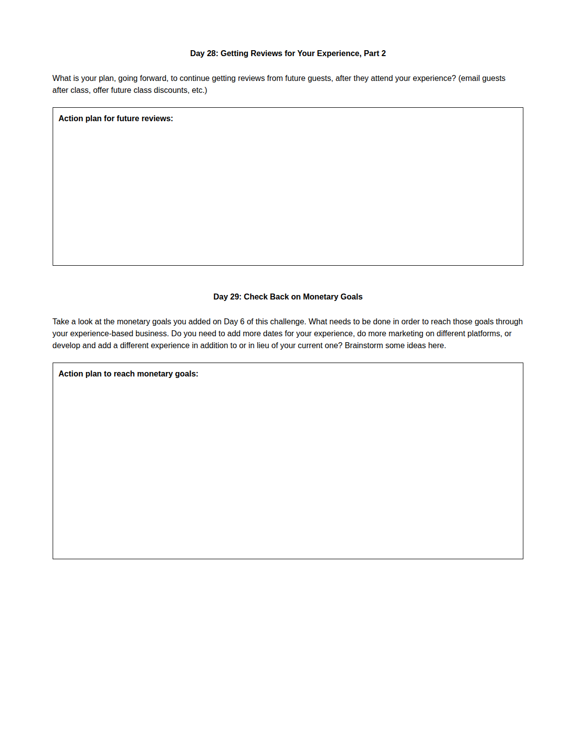Day 28: Getting Reviews for Your Experience, Part 2
What is your plan, going forward, to continue getting reviews from future guests, after they attend your experience? (email guests after class, offer future class discounts, etc.)
Action plan for future reviews:
Day 29: Check Back on Monetary Goals
Take a look at the monetary goals you added on Day 6 of this challenge. What needs to be done in order to reach those goals through your experience-based business. Do you need to add more dates for your experience, do more marketing on different platforms, or develop and add a different experience in addition to or in lieu of your current one? Brainstorm some ideas here.
Action plan to reach monetary goals: